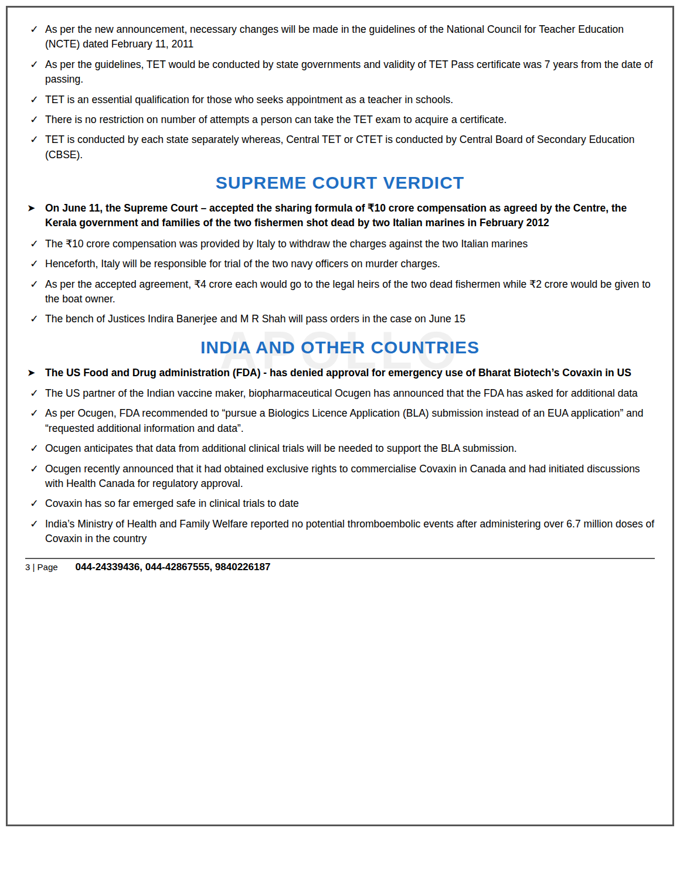APOLLO
As per the new announcement, necessary changes will be made in the guidelines of the National Council for Teacher Education (NCTE) dated February 11, 2011
As per the guidelines, TET would be conducted by state governments and validity of TET Pass certificate was 7 years from the date of passing.
TET is an essential qualification for those who seeks appointment as a teacher in schools.
There is no restriction on number of attempts a person can take the TET exam to acquire a certificate.
TET is conducted by each state separately whereas, Central TET or CTET is conducted by Central Board of Secondary Education (CBSE).
SUPREME COURT VERDICT
On June 11, the Supreme Court – accepted the sharing formula of ₹10 crore compensation as agreed by the Centre, the Kerala government and families of the two fishermen shot dead by two Italian marines in February 2012
The ₹10 crore compensation was provided by Italy to withdraw the charges against the two Italian marines
Henceforth, Italy will be responsible for trial of the two navy officers on murder charges.
As per the accepted agreement, ₹4 crore each would go to the legal heirs of the two dead fishermen while ₹2 crore would be given to the boat owner.
The bench of Justices Indira Banerjee and M R Shah will pass orders in the case on June 15
INDIA AND OTHER COUNTRIES
The US Food and Drug administration (FDA) - has denied approval for emergency use of Bharat Biotech’s Covaxin in US
The US partner of the Indian vaccine maker, biopharmaceutical Ocugen has announced that the FDA has asked for additional data
As per Ocugen, FDA recommended to “pursue a Biologics Licence Application (BLA) submission instead of an EUA application” and “requested additional information and data”.
Ocugen anticipates that data from additional clinical trials will be needed to support the BLA submission.
Ocugen recently announced that it had obtained exclusive rights to commercialise Covaxin in Canada and had initiated discussions with Health Canada for regulatory approval.
Covaxin has so far emerged safe in clinical trials to date
India’s Ministry of Health and Family Welfare reported no potential thromboembolic events after administering over 6.7 million doses of Covaxin in the country
3 | Page 044-24339436, 044-42867555, 9840226187